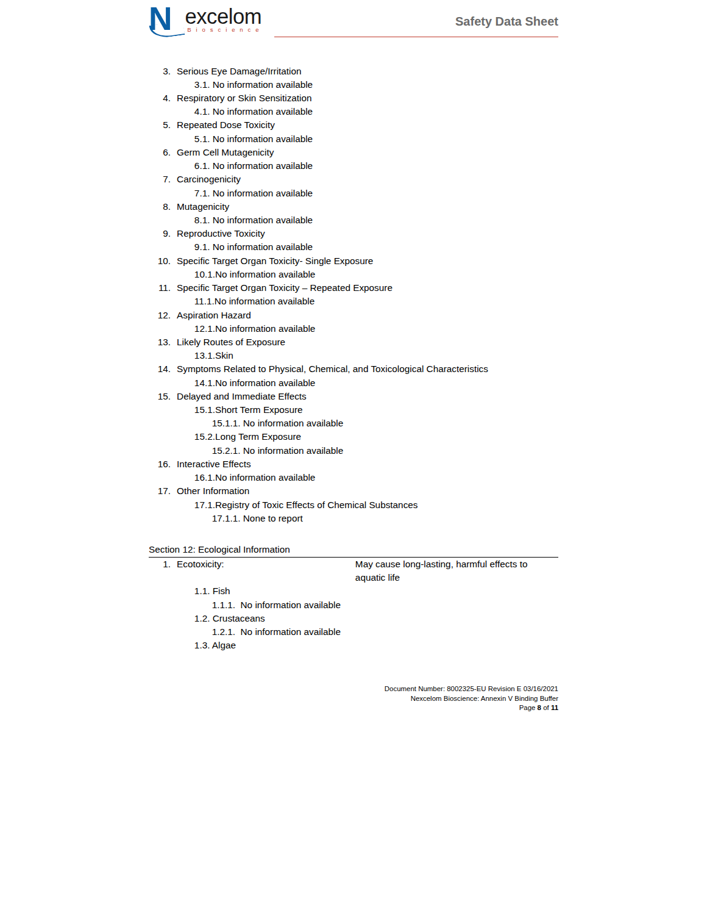Nexcelom
B i o s c i e n c e
Safety Data Sheet
Serious Eye Damage/Irritation
3.1. No information available
Respiratory or Skin Sensitization
4.1. No information available
Repeated Dose Toxicity
5.1. No information available
Germ Cell Mutagenicity
6.1. No information available
Carcinogenicity
7.1. No information available
Mutagenicity
8.1. No information available
Reproductive Toxicity
9.1. No information available
Specific Target Organ Toxicity- Single Exposure
10.1.No information available
Specific Target Organ Toxicity – Repeated Exposure
11.1.No information available
Aspiration Hazard
12.1.No information available
Likely Routes of Exposure
13.1.Skin
Symptoms Related to Physical, Chemical, and Toxicological Characteristics
14.1.No information available
Delayed and Immediate Effects
15.1.Short Term Exposure
15.1.1. No information available
15.2.Long Term Exposure
15.2.1. No information available
Interactive Effects
16.1.No information available
Other Information
17.1.Registry of Toxic Effects of Chemical Substances
17.1.1. None to report
Section 12: Ecological Information
Ecotoxicity:
May cause long-lasting, harmful effects to aquatic life
1.1. Fish
1.1.1. No information available
1.2. Crustaceans
1.2.1. No information available
1.3. Algae
Document Number: 8002325-EU Revision E 03/16/2021
Nexcelom Bioscience: Annexin V Binding Buffer
Page 8 of 11